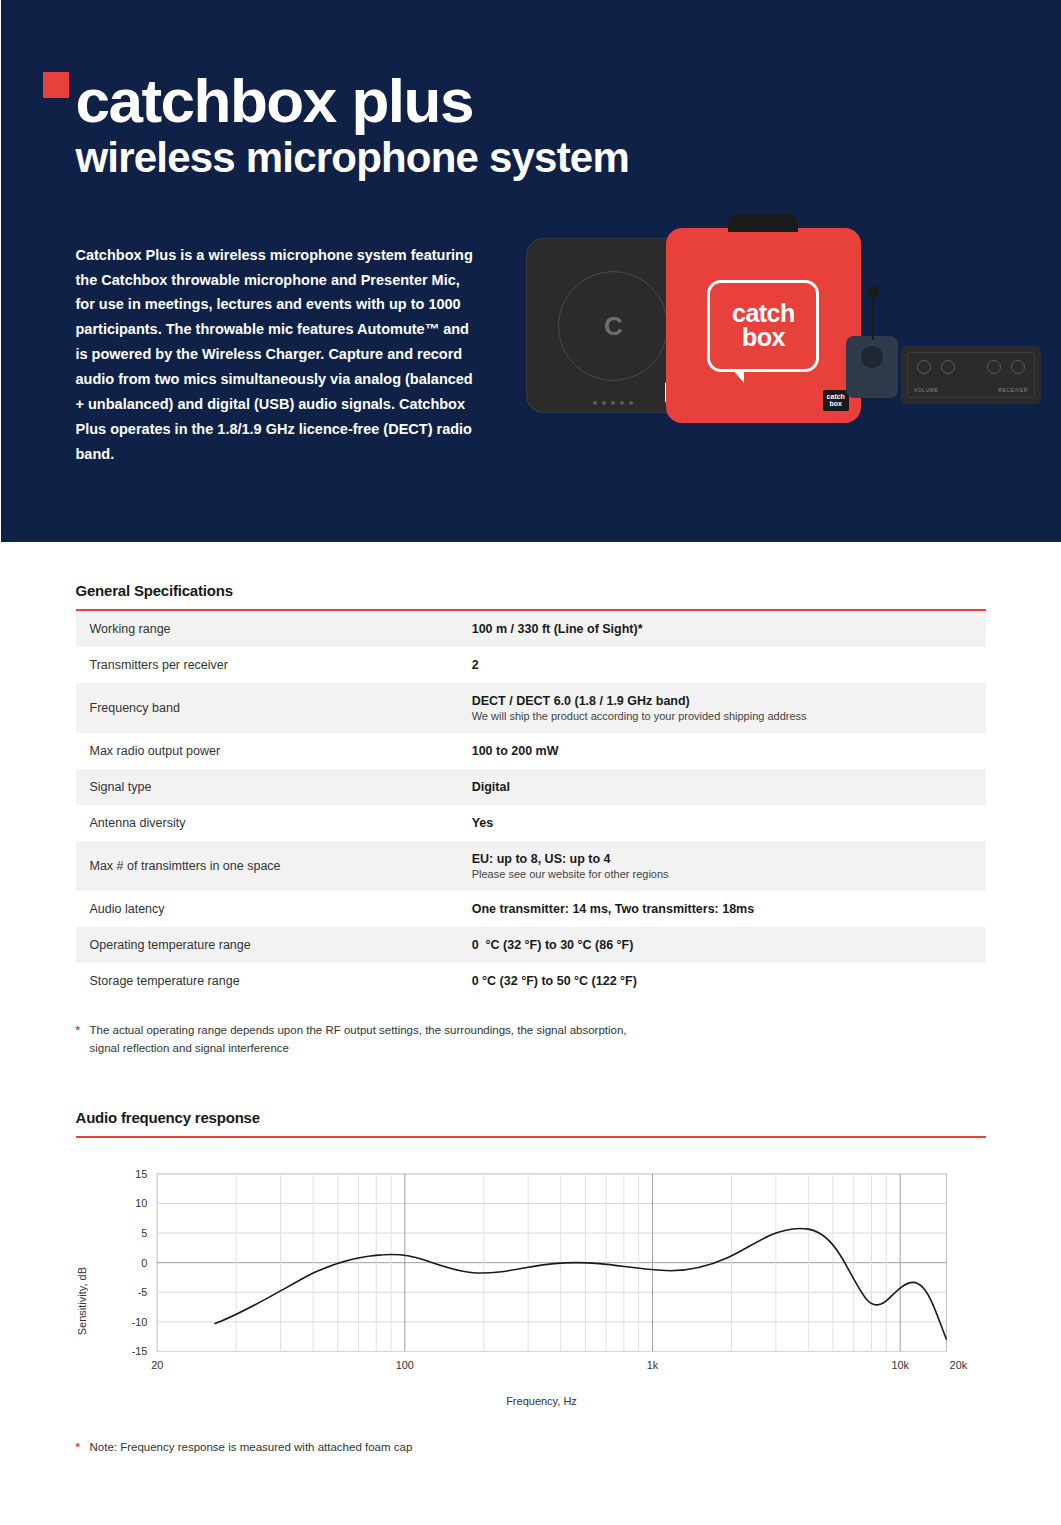catchbox plus
wireless microphone system
Catchbox Plus is a wireless microphone system featuring the Catchbox throwable microphone and Presenter Mic, for use in meetings, lectures and events with up to 1000 participants. The throwable mic features Automute™ and is powered by the Wireless Charger. Capture and record audio from two mics simultaneously via analog (balanced + unbalanced) and digital (USB) audio signals. Catchbox Plus operates in the 1.8/1.9 GHz licence-free (DECT) radio band.
catch
box
catch
box
catch
box
VOLUME RECEIVER
General Specifications
| Working range | 100 m / 330 ft (Line of Sight)* |
| Transmitters per receiver | 2 |
| Frequency band | DECT / DECT 6.0 (1.8 / 1.9 GHz band) We will ship the product according to your provided shipping address |
| Max radio output power | 100 to 200 mW |
| Signal type | Digital |
| Antenna diversity | Yes |
| Max # of transimtters in one space | EU: up to 8, US: up to 4 Please see our website for other regions |
| Audio latency | One transmitter: 14 ms, Two transmitters: 18ms |
| Operating temperature range | 0 °C (32 °F) to 30 °C (86 °F) |
| Storage temperature range | 0 °C (32 °F) to 50 °C (122 °F) |
* The actual operating range depends upon the RF output settings, the surroundings, the signal absorption,
signal reflection and signal interference
Audio frequency response
Sensitivity, dB
15 10 5 0 -5 -10 -15 20 100 1k 10k 20k
Frequency, Hz
* Note: Frequency response is measured with attached foam cap